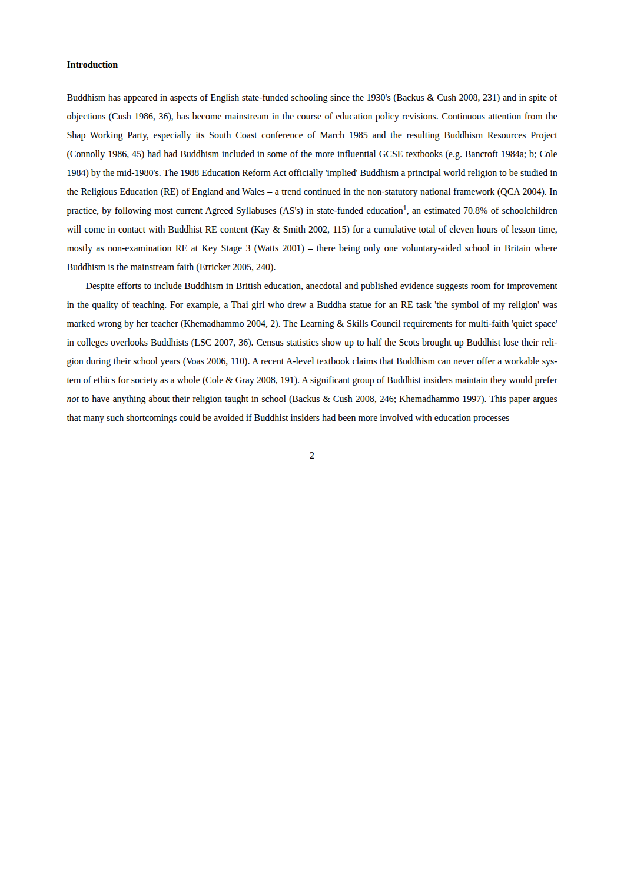Introduction
Buddhism has appeared in aspects of English state-funded schooling since the 1930's (Backus & Cush 2008, 231) and in spite of objections (Cush 1986, 36), has become mainstream in the course of education policy revisions. Continuous attention from the Shap Working Party, especially its South Coast conference of March 1985 and the resulting Buddhism Resources Project (Connolly 1986, 45) had had Buddhism included in some of the more influential GCSE textbooks (e.g. Bancroft 1984a; b; Cole 1984) by the mid-1980's. The 1988 Education Reform Act officially 'implied' Buddhism a principal world religion to be studied in the Religious Education (RE) of England and Wales – a trend continued in the non-statutory national framework (QCA 2004). In practice, by following most current Agreed Syllabuses (AS's) in state-funded education1, an estimated 70.8% of schoolchildren will come in contact with Buddhist RE content (Kay & Smith 2002, 115) for a cumulative total of eleven hours of lesson time, mostly as non-examination RE at Key Stage 3 (Watts 2001) – there being only one voluntary-aided school in Britain where Buddhism is the mainstream faith (Erricker 2005, 240).
Despite efforts to include Buddhism in British education, anecdotal and published evidence suggests room for improvement in the quality of teaching. For example, a Thai girl who drew a Buddha statue for an RE task 'the symbol of my religion' was marked wrong by her teacher (Khemadhammo 2004, 2). The Learning & Skills Council requirements for multi-faith 'quiet space' in colleges overlooks Buddhists (LSC 2007, 36). Census statistics show up to half the Scots brought up Buddhist lose their religion during their school years (Voas 2006, 110). A recent A-level textbook claims that Buddhism can never offer a workable system of ethics for society as a whole (Cole & Gray 2008, 191). A significant group of Buddhist insiders maintain they would prefer not to have anything about their religion taught in school (Backus & Cush 2008, 246; Khemadhammo 1997). This paper argues that many such shortcomings could be avoided if Buddhist insiders had been more involved with education processes –
2